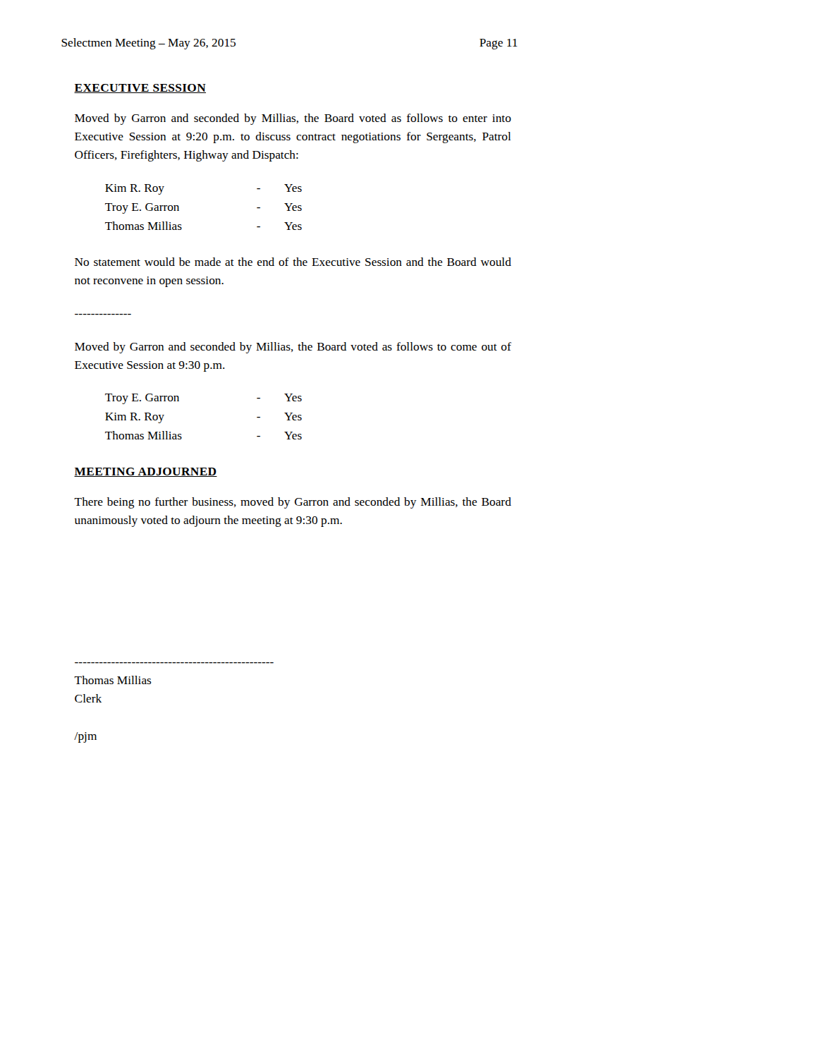Selectmen Meeting – May 26, 2015 Page 11
EXECUTIVE SESSION
Moved by Garron and seconded by Millias, the Board voted as follows to enter into Executive Session at 9:20 p.m. to discuss contract negotiations for Sergeants, Patrol Officers, Firefighters, Highway and Dispatch:
| Kim R. Roy | - | Yes |
| Troy E. Garron | - | Yes |
| Thomas Millias | - | Yes |
No statement would be made at the end of the Executive Session and the Board would not reconvene in open session.
--------------
Moved by Garron and seconded by Millias, the Board voted as follows to come out of Executive Session at 9:30 p.m.
| Troy E. Garron | - | Yes |
| Kim R. Roy | - | Yes |
| Thomas Millias | - | Yes |
MEETING ADJOURNED
There being no further business, moved by Garron and seconded by Millias, the Board unanimously voted to adjourn the meeting at 9:30 p.m.
-------------------------------------------------
Thomas Millias
Clerk
/pjm